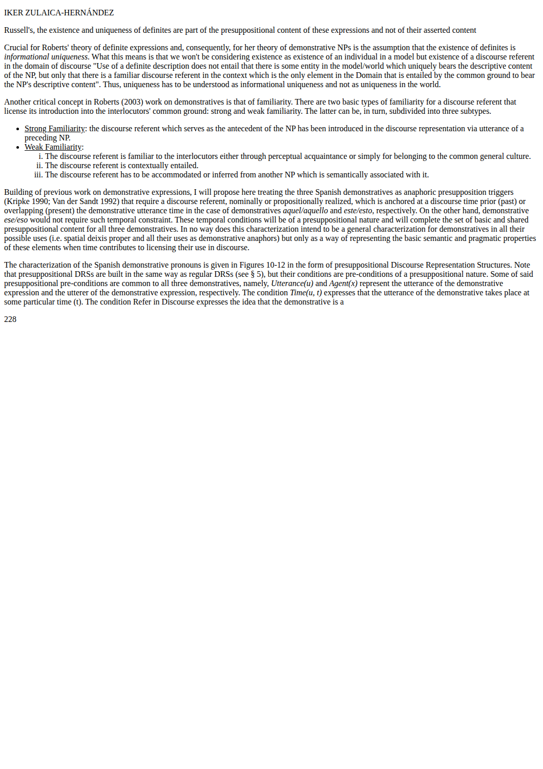IKER ZULAICA-HERNÁNDEZ
Russell's, the existence and uniqueness of definites are part of the presuppositional content of these expressions and not of their asserted content
Crucial for Roberts' theory of definite expressions and, consequently, for her theory of demonstrative NPs is the assumption that the existence of definites is informational uniqueness. What this means is that we won't be considering existence as existence of an individual in a model but existence of a discourse referent in the domain of discourse "Use of a definite description does not entail that there is some entity in the model/world which uniquely bears the descriptive content of the NP, but only that there is a familiar discourse referent in the context which is the only element in the Domain that is entailed by the common ground to bear the NP's descriptive content". Thus, uniqueness has to be understood as informational uniqueness and not as uniqueness in the world.
Another critical concept in Roberts (2003) work on demonstratives is that of familiarity. There are two basic types of familiarity for a discourse referent that license its introduction into the interlocutors' common ground: strong and weak familiarity. The latter can be, in turn, subdivided into three subtypes.
Strong Familiarity: the discourse referent which serves as the antecedent of the NP has been introduced in the discourse representation via utterance of a preceding NP.
Weak Familiarity:
The discourse referent is familiar to the interlocutors either through perceptual acquaintance or simply for belonging to the common general culture.
The discourse referent is contextually entailed.
The discourse referent has to be accommodated or inferred from another NP which is semantically associated with it.
Building of previous work on demonstrative expressions, I will propose here treating the three Spanish demonstratives as anaphoric presupposition triggers (Kripke 1990; Van der Sandt 1992) that require a discourse referent, nominally or propositionally realized, which is anchored at a discourse time prior (past) or overlapping (present) the demonstrative utterance time in the case of demonstratives aquel/aquello and este/esto, respectively. On the other hand, demonstrative ese/eso would not require such temporal constraint. These temporal conditions will be of a presuppositional nature and will complete the set of basic and shared presuppositional content for all three demonstratives. In no way does this characterization intend to be a general characterization for demonstratives in all their possible uses (i.e. spatial deixis proper and all their uses as demonstrative anaphors) but only as a way of representing the basic semantic and pragmatic properties of these elements when time contributes to licensing their use in discourse.
The characterization of the Spanish demonstrative pronouns is given in Figures 10-12 in the form of presuppositional Discourse Representation Structures. Note that presuppositional DRSs are built in the same way as regular DRSs (see § 5), but their conditions are pre-conditions of a presuppositional nature. Some of said presuppositional pre-conditions are common to all three demonstratives, namely, Utterance(u) and Agent(x) represent the utterance of the demonstrative expression and the utterer of the demonstrative expression, respectively. The condition Time(u, t) expresses that the utterance of the demonstrative takes place at some particular time (t). The condition Refer in Discourse expresses the idea that the demonstrative is a
228